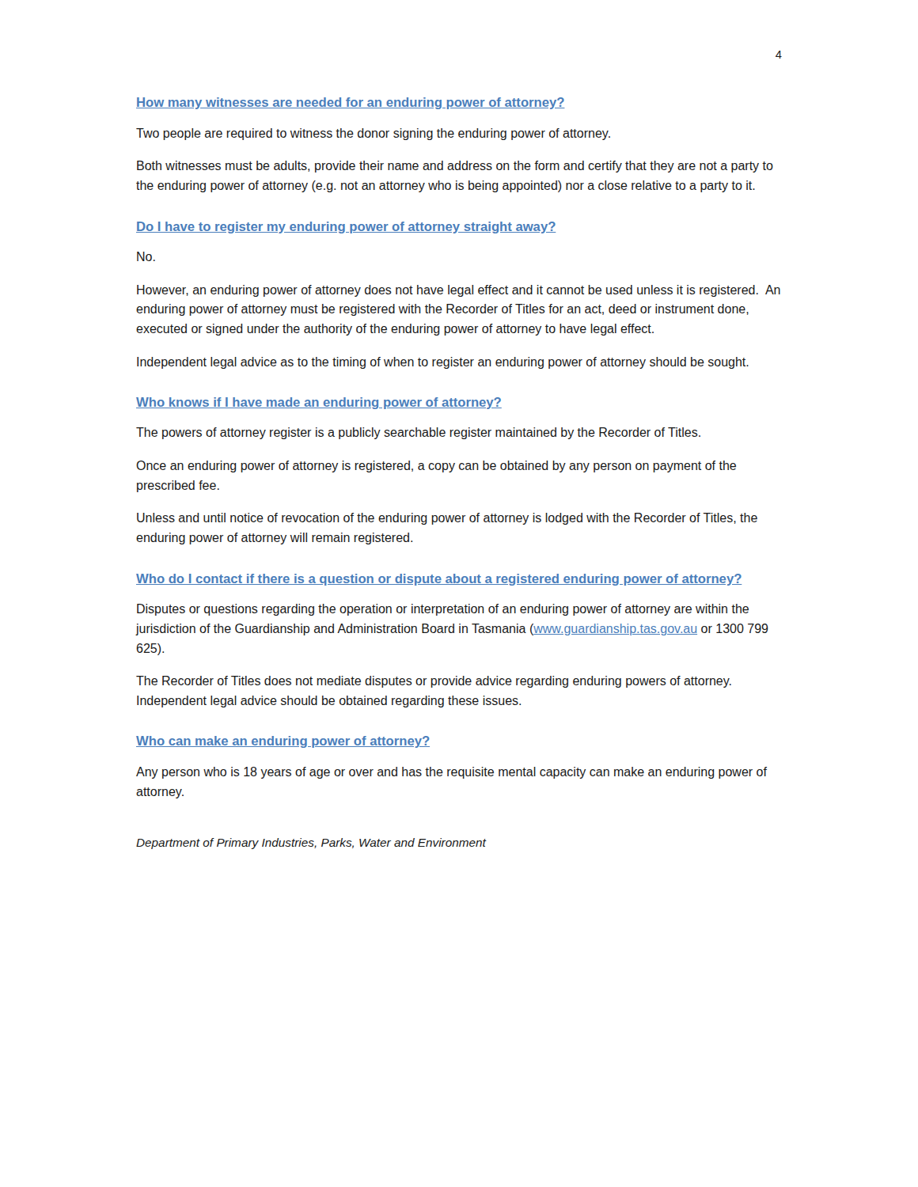4
How many witnesses are needed for an enduring power of attorney?
Two people are required to witness the donor signing the enduring power of attorney.
Both witnesses must be adults, provide their name and address on the form and certify that they are not a party to the enduring power of attorney (e.g. not an attorney who is being appointed) nor a close relative to a party to it.
Do I have to register my enduring power of attorney straight away?
No.
However, an enduring power of attorney does not have legal effect and it cannot be used unless it is registered. An enduring power of attorney must be registered with the Recorder of Titles for an act, deed or instrument done, executed or signed under the authority of the enduring power of attorney to have legal effect.
Independent legal advice as to the timing of when to register an enduring power of attorney should be sought.
Who knows if I have made an enduring power of attorney?
The powers of attorney register is a publicly searchable register maintained by the Recorder of Titles.
Once an enduring power of attorney is registered, a copy can be obtained by any person on payment of the prescribed fee.
Unless and until notice of revocation of the enduring power of attorney is lodged with the Recorder of Titles, the enduring power of attorney will remain registered.
Who do I contact if there is a question or dispute about a registered enduring power of attorney?
Disputes or questions regarding the operation or interpretation of an enduring power of attorney are within the jurisdiction of the Guardianship and Administration Board in Tasmania (www.guardianship.tas.gov.au or 1300 799 625).
The Recorder of Titles does not mediate disputes or provide advice regarding enduring powers of attorney. Independent legal advice should be obtained regarding these issues.
Who can make an enduring power of attorney?
Any person who is 18 years of age or over and has the requisite mental capacity can make an enduring power of attorney.
Department of Primary Industries, Parks, Water and Environment